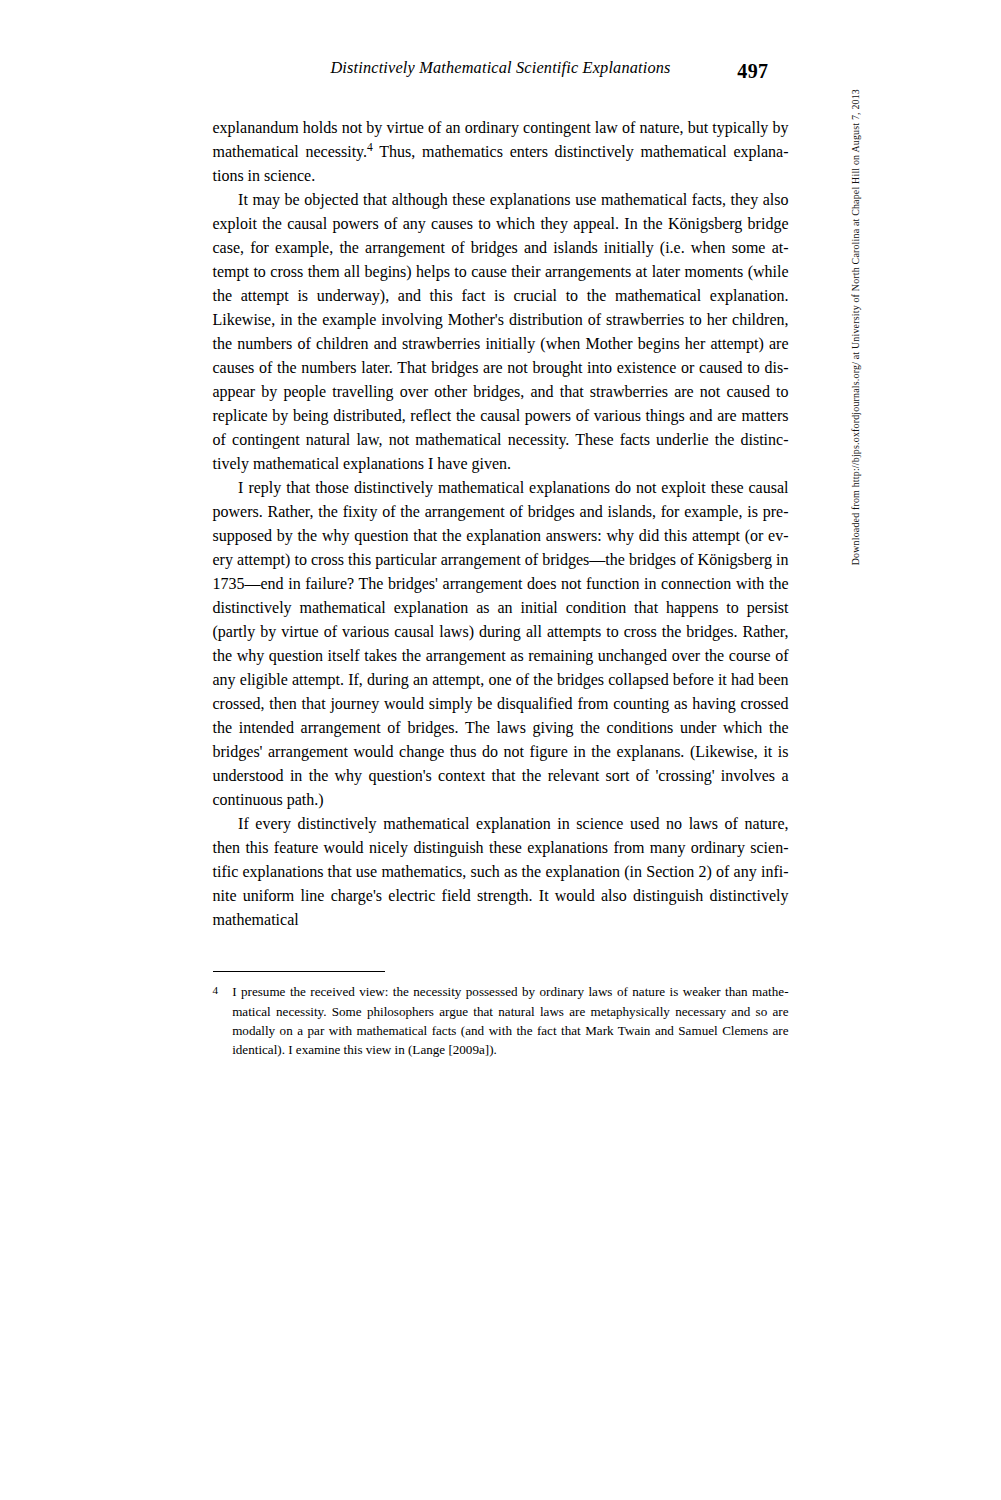Distinctively Mathematical Scientific Explanations 497
Downloaded from http://bjps.oxfordjournals.org/ at University of North Carolina at Chapel Hill on August 7, 2013
explanandum holds not by virtue of an ordinary contingent law of nature, but typically by mathematical necessity.4 Thus, mathematics enters distinctively mathematical explanations in science.
It may be objected that although these explanations use mathematical facts, they also exploit the causal powers of any causes to which they appeal. In the Königsberg bridge case, for example, the arrangement of bridges and islands initially (i.e. when some attempt to cross them all begins) helps to cause their arrangements at later moments (while the attempt is underway), and this fact is crucial to the mathematical explanation. Likewise, in the example involving Mother's distribution of strawberries to her children, the numbers of children and strawberries initially (when Mother begins her attempt) are causes of the numbers later. That bridges are not brought into existence or caused to disappear by people travelling over other bridges, and that strawberries are not caused to replicate by being distributed, reflect the causal powers of various things and are matters of contingent natural law, not mathematical necessity. These facts underlie the distinctively mathematical explanations I have given.
I reply that those distinctively mathematical explanations do not exploit these causal powers. Rather, the fixity of the arrangement of bridges and islands, for example, is presupposed by the why question that the explanation answers: why did this attempt (or every attempt) to cross this particular arrangement of bridges—the bridges of Königsberg in 1735—end in failure? The bridges' arrangement does not function in connection with the distinctively mathematical explanation as an initial condition that happens to persist (partly by virtue of various causal laws) during all attempts to cross the bridges. Rather, the why question itself takes the arrangement as remaining unchanged over the course of any eligible attempt. If, during an attempt, one of the bridges collapsed before it had been crossed, then that journey would simply be disqualified from counting as having crossed the intended arrangement of bridges. The laws giving the conditions under which the bridges' arrangement would change thus do not figure in the explanans. (Likewise, it is understood in the why question's context that the relevant sort of 'crossing' involves a continuous path.)
If every distinctively mathematical explanation in science used no laws of nature, then this feature would nicely distinguish these explanations from many ordinary scientific explanations that use mathematics, such as the explanation (in Section 2) of any infinite uniform line charge's electric field strength. It would also distinguish distinctively mathematical
4 I presume the received view: the necessity possessed by ordinary laws of nature is weaker than mathematical necessity. Some philosophers argue that natural laws are metaphysically necessary and so are modally on a par with mathematical facts (and with the fact that Mark Twain and Samuel Clemens are identical). I examine this view in (Lange [2009a]).